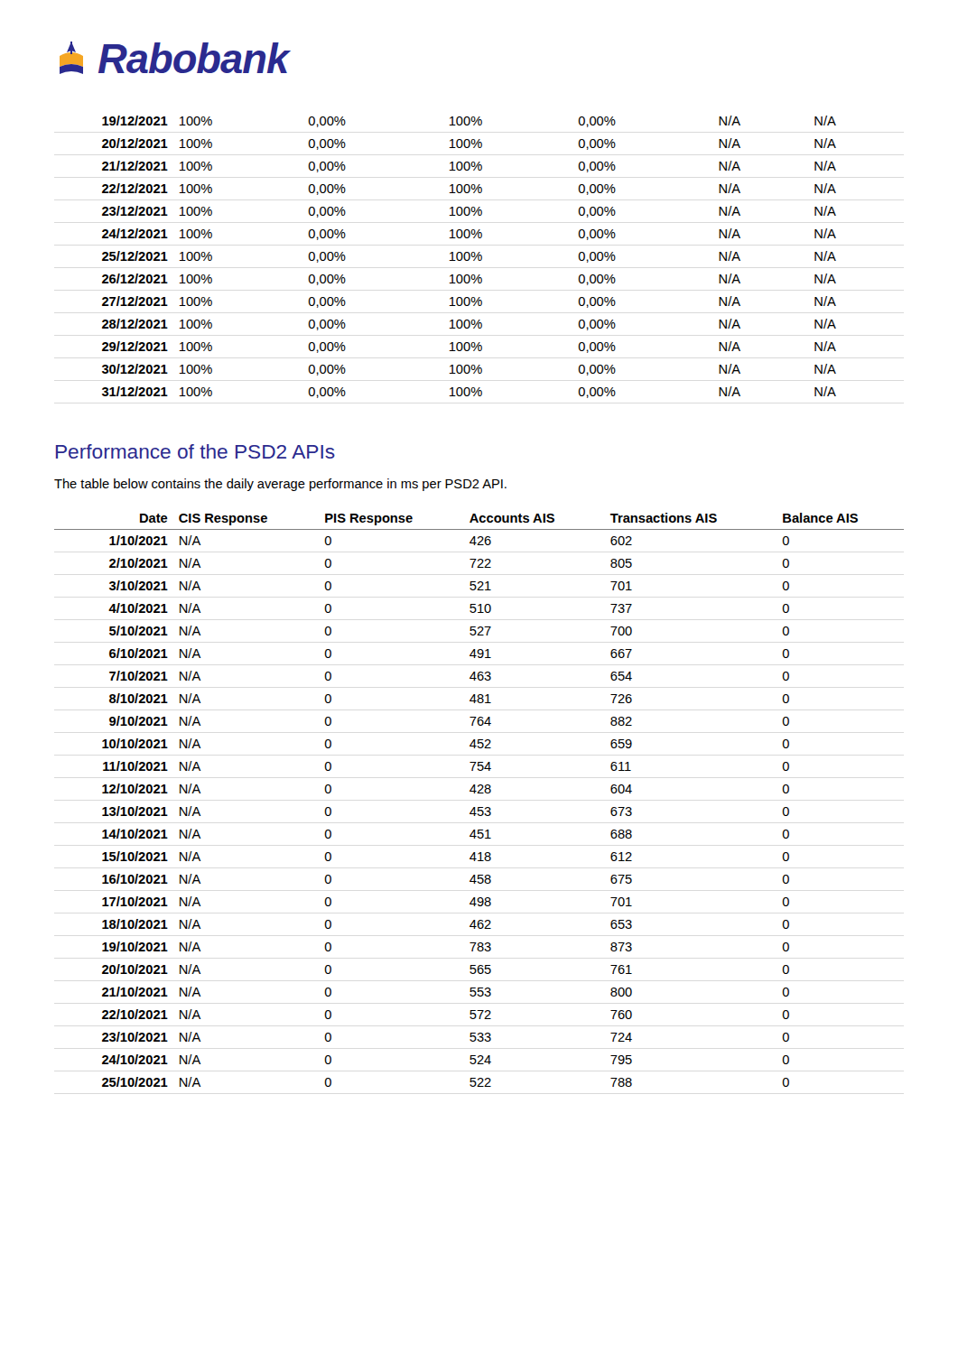Rabobank
| 19/12/2021 | 100% | 0,00% | 100% | 0,00% | N/A | N/A |
| 20/12/2021 | 100% | 0,00% | 100% | 0,00% | N/A | N/A |
| 21/12/2021 | 100% | 0,00% | 100% | 0,00% | N/A | N/A |
| 22/12/2021 | 100% | 0,00% | 100% | 0,00% | N/A | N/A |
| 23/12/2021 | 100% | 0,00% | 100% | 0,00% | N/A | N/A |
| 24/12/2021 | 100% | 0,00% | 100% | 0,00% | N/A | N/A |
| 25/12/2021 | 100% | 0,00% | 100% | 0,00% | N/A | N/A |
| 26/12/2021 | 100% | 0,00% | 100% | 0,00% | N/A | N/A |
| 27/12/2021 | 100% | 0,00% | 100% | 0,00% | N/A | N/A |
| 28/12/2021 | 100% | 0,00% | 100% | 0,00% | N/A | N/A |
| 29/12/2021 | 100% | 0,00% | 100% | 0,00% | N/A | N/A |
| 30/12/2021 | 100% | 0,00% | 100% | 0,00% | N/A | N/A |
| 31/12/2021 | 100% | 0,00% | 100% | 0,00% | N/A | N/A |
Performance of the PSD2 APIs
The table below contains the daily average performance in ms per PSD2 API.
| Date | CIS Response | PIS Response | Accounts AIS | Transactions AIS | Balance AIS |
| --- | --- | --- | --- | --- | --- |
| 1/10/2021 | N/A | 0 | 426 | 602 | 0 |
| 2/10/2021 | N/A | 0 | 722 | 805 | 0 |
| 3/10/2021 | N/A | 0 | 521 | 701 | 0 |
| 4/10/2021 | N/A | 0 | 510 | 737 | 0 |
| 5/10/2021 | N/A | 0 | 527 | 700 | 0 |
| 6/10/2021 | N/A | 0 | 491 | 667 | 0 |
| 7/10/2021 | N/A | 0 | 463 | 654 | 0 |
| 8/10/2021 | N/A | 0 | 481 | 726 | 0 |
| 9/10/2021 | N/A | 0 | 764 | 882 | 0 |
| 10/10/2021 | N/A | 0 | 452 | 659 | 0 |
| 11/10/2021 | N/A | 0 | 754 | 611 | 0 |
| 12/10/2021 | N/A | 0 | 428 | 604 | 0 |
| 13/10/2021 | N/A | 0 | 453 | 673 | 0 |
| 14/10/2021 | N/A | 0 | 451 | 688 | 0 |
| 15/10/2021 | N/A | 0 | 418 | 612 | 0 |
| 16/10/2021 | N/A | 0 | 458 | 675 | 0 |
| 17/10/2021 | N/A | 0 | 498 | 701 | 0 |
| 18/10/2021 | N/A | 0 | 462 | 653 | 0 |
| 19/10/2021 | N/A | 0 | 783 | 873 | 0 |
| 20/10/2021 | N/A | 0 | 565 | 761 | 0 |
| 21/10/2021 | N/A | 0 | 553 | 800 | 0 |
| 22/10/2021 | N/A | 0 | 572 | 760 | 0 |
| 23/10/2021 | N/A | 0 | 533 | 724 | 0 |
| 24/10/2021 | N/A | 0 | 524 | 795 | 0 |
| 25/10/2021 | N/A | 0 | 522 | 788 | 0 |